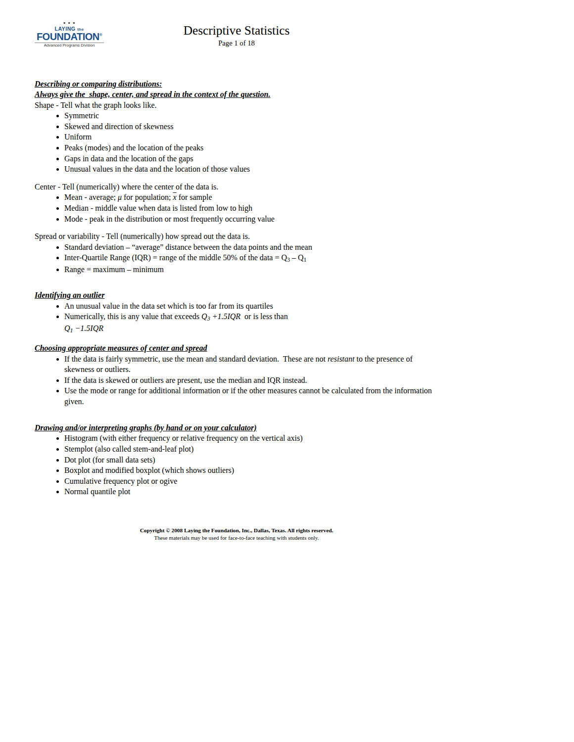▪ ▪ ▪
LAYING the
FOUNDATION®
Advanced Programs Division
Descriptive Statistics
Page 1 of 18
Describing or comparing distributions:
Always give the shape, center, and spread in the context of the question.
Shape - Tell what the graph looks like.
Symmetric
Skewed and direction of skewness
Uniform
Peaks (modes) and the location of the peaks
Gaps in data and the location of the gaps
Unusual values in the data and the location of those values
Center - Tell (numerically) where the center of the data is.
Mean - average; μ for population; x for sample
Median - middle value when data is listed from low to high
Mode - peak in the distribution or most frequently occurring value
Spread or variability - Tell (numerically) how spread out the data is.
Standard deviation – “average” distance between the data points and the mean
Inter-Quartile Range (IQR) = range of the middle 50% of the data = Q3 – Q1
Range = maximum – minimum
Identifying an outlier
An unusual value in the data set which is too far from its quartiles
Numerically, this is any value that exceeds Q3 +1.5IQR or is less than
Q1 −1.5IQR
Choosing appropriate measures of center and spread
If the data is fairly symmetric, use the mean and standard deviation. These are not resistant to the presence of skewness or outliers.
If the data is skewed or outliers are present, use the median and IQR instead.
Use the mode or range for additional information or if the other measures cannot be calculated from the information given.
Drawing and/or interpreting graphs (by hand or on your calculator)
Histogram (with either frequency or relative frequency on the vertical axis)
Stemplot (also called stem-and-leaf plot)
Dot plot (for small data sets)
Boxplot and modified boxplot (which shows outliers)
Cumulative frequency plot or ogive
Normal quantile plot
Copyright © 2008 Laying the Foundation, Inc., Dallas, Texas. All rights reserved.
These materials may be used for face-to-face teaching with students only.